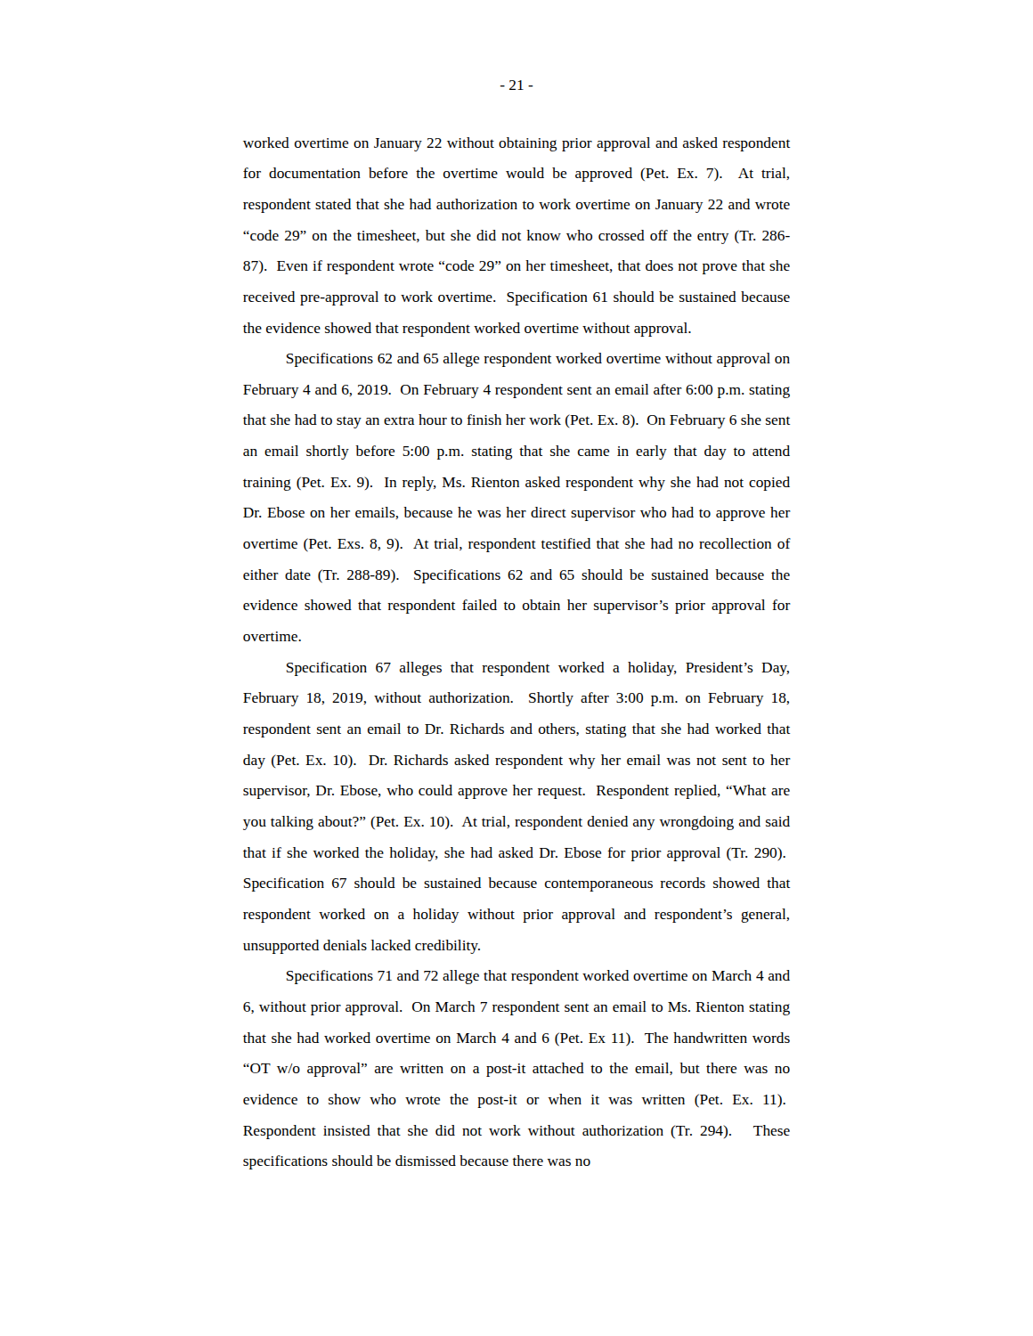- 21 -
worked overtime on January 22 without obtaining prior approval and asked respondent for documentation before the overtime would be approved (Pet. Ex. 7). At trial, respondent stated that she had authorization to work overtime on January 22 and wrote “code 29” on the timesheet, but she did not know who crossed off the entry (Tr. 286-87). Even if respondent wrote “code 29” on her timesheet, that does not prove that she received pre-approval to work overtime. Specification 61 should be sustained because the evidence showed that respondent worked overtime without approval.
Specifications 62 and 65 allege respondent worked overtime without approval on February 4 and 6, 2019. On February 4 respondent sent an email after 6:00 p.m. stating that she had to stay an extra hour to finish her work (Pet. Ex. 8). On February 6 she sent an email shortly before 5:00 p.m. stating that she came in early that day to attend training (Pet. Ex. 9). In reply, Ms. Rienton asked respondent why she had not copied Dr. Ebose on her emails, because he was her direct supervisor who had to approve her overtime (Pet. Exs. 8, 9). At trial, respondent testified that she had no recollection of either date (Tr. 288-89). Specifications 62 and 65 should be sustained because the evidence showed that respondent failed to obtain her supervisor’s prior approval for overtime.
Specification 67 alleges that respondent worked a holiday, President’s Day, February 18, 2019, without authorization. Shortly after 3:00 p.m. on February 18, respondent sent an email to Dr. Richards and others, stating that she had worked that day (Pet. Ex. 10). Dr. Richards asked respondent why her email was not sent to her supervisor, Dr. Ebose, who could approve her request. Respondent replied, “What are you talking about?” (Pet. Ex. 10). At trial, respondent denied any wrongdoing and said that if she worked the holiday, she had asked Dr. Ebose for prior approval (Tr. 290). Specification 67 should be sustained because contemporaneous records showed that respondent worked on a holiday without prior approval and respondent’s general, unsupported denials lacked credibility.
Specifications 71 and 72 allege that respondent worked overtime on March 4 and 6, without prior approval. On March 7 respondent sent an email to Ms. Rienton stating that she had worked overtime on March 4 and 6 (Pet. Ex 11). The handwritten words “OT w/o approval” are written on a post-it attached to the email, but there was no evidence to show who wrote the post-it or when it was written (Pet. Ex. 11). Respondent insisted that she did not work without authorization (Tr. 294). These specifications should be dismissed because there was no